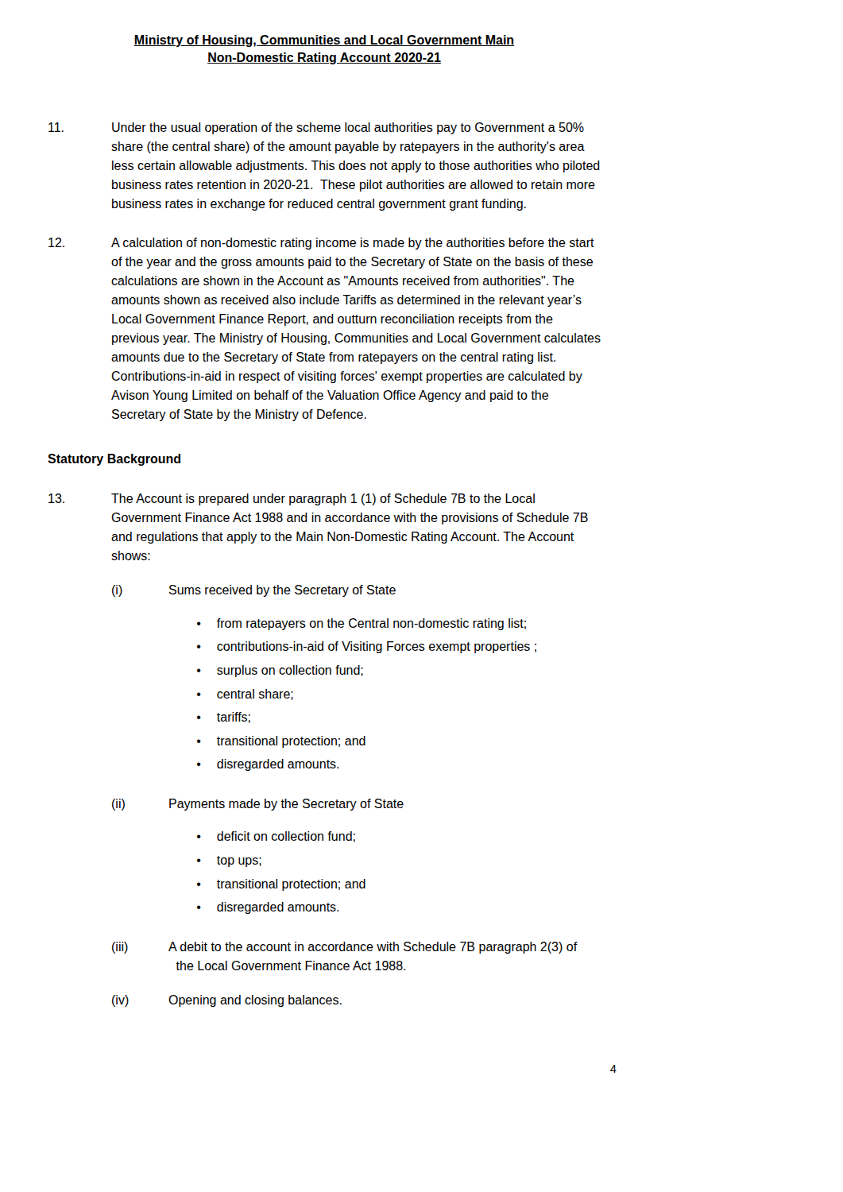Ministry of Housing, Communities and Local Government Main
Non-Domestic Rating Account 2020-21
11. Under the usual operation of the scheme local authorities pay to Government a 50% share (the central share) of the amount payable by ratepayers in the authority's area less certain allowable adjustments. This does not apply to those authorities who piloted business rates retention in 2020-21. These pilot authorities are allowed to retain more business rates in exchange for reduced central government grant funding.
12. A calculation of non-domestic rating income is made by the authorities before the start of the year and the gross amounts paid to the Secretary of State on the basis of these calculations are shown in the Account as "Amounts received from authorities". The amounts shown as received also include Tariffs as determined in the relevant year’s Local Government Finance Report, and outturn reconciliation receipts from the previous year. The Ministry of Housing, Communities and Local Government calculates amounts due to the Secretary of State from ratepayers on the central rating list. Contributions-in-aid in respect of visiting forces' exempt properties are calculated by Avison Young Limited on behalf of the Valuation Office Agency and paid to the Secretary of State by the Ministry of Defence.
Statutory Background
13. The Account is prepared under paragraph 1 (1) of Schedule 7B to the Local Government Finance Act 1988 and in accordance with the provisions of Schedule 7B and regulations that apply to the Main Non-Domestic Rating Account. The Account shows:
(i) Sums received by the Secretary of State
from ratepayers on the Central non-domestic rating list;
contributions-in-aid of Visiting Forces exempt properties ;
surplus on collection fund;
central share;
tariffs;
transitional protection; and
disregarded amounts.
(ii) Payments made by the Secretary of State
deficit on collection fund;
top ups;
transitional protection; and
disregarded amounts.
(iii) A debit to the account in accordance with Schedule 7B paragraph 2(3) of
the Local Government Finance Act 1988.
(iv) Opening and closing balances.
4